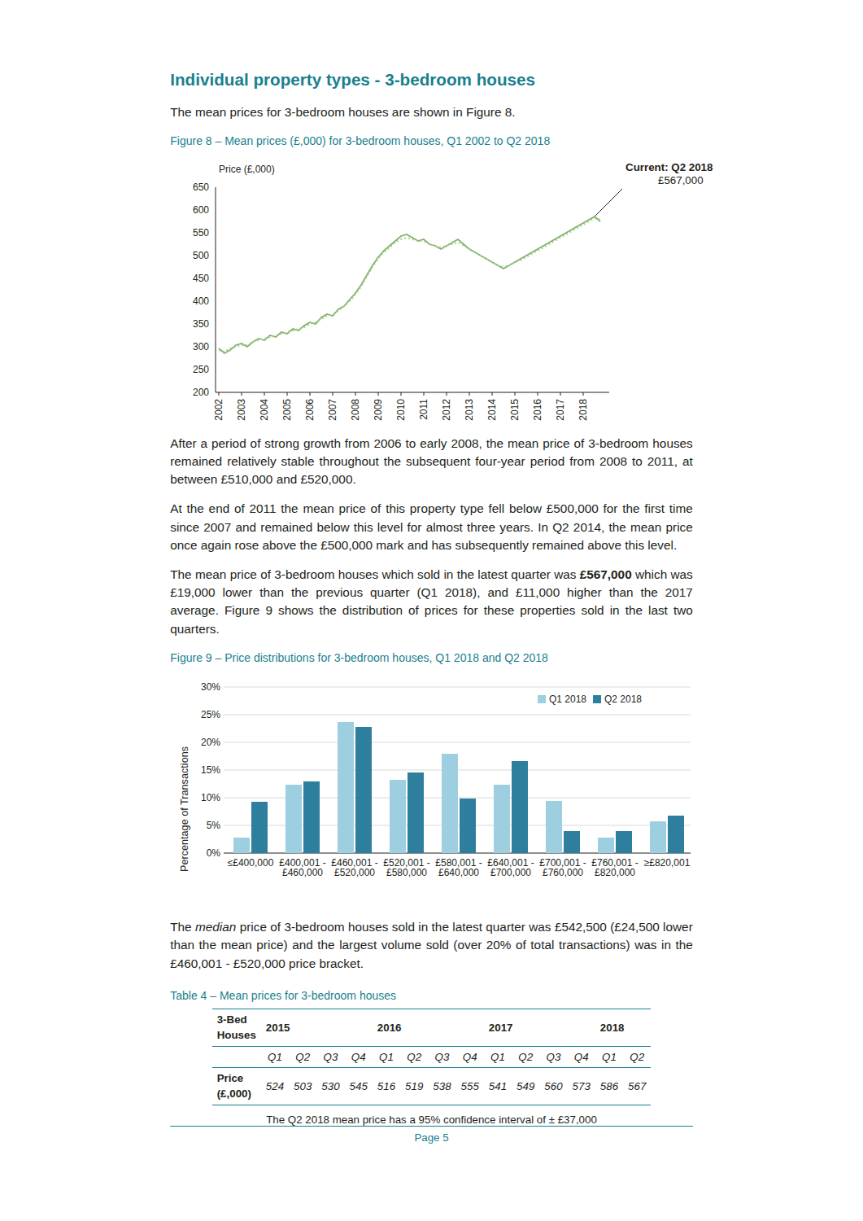Individual property types - 3-bedroom houses
The mean prices for 3-bedroom houses are shown in Figure 8.
Figure 8 – Mean prices (£,000) for 3-bedroom houses, Q1 2002 to Q2 2018
Price (£,000) Current: Q2 2018 £567,000 650 600 550 500 450 400 350 300 250 200 2002 2003 2004 2005 2006 2007 2008 2009 2010 2011 2012 2013 2014 2015 2016 2017 2018
After a period of strong growth from 2006 to early 2008, the mean price of 3-bedroom houses remained relatively stable throughout the subsequent four-year period from 2008 to 2011, at between £510,000 and £520,000.
At the end of 2011 the mean price of this property type fell below £500,000 for the first time since 2007 and remained below this level for almost three years. In Q2 2014, the mean price once again rose above the £500,000 mark and has subsequently remained above this level.
The mean price of 3-bedroom houses which sold in the latest quarter was £567,000 which was £19,000 lower than the previous quarter (Q1 2018), and £11,000 higher than the 2017 average. Figure 9 shows the distribution of prices for these properties sold in the last two quarters.
Figure 9 – Price distributions for 3-bedroom houses, Q1 2018 and Q2 2018
Percentage of Transactions 30% 25% 20% 15% 10% 5% 0% Q1 2018 Q2 2018 ≤£400,000 £400,001 - £460,000 £460,001 - £520,000 £520,001 - £580,000 £580,001 - £640,000 £640,001 - £700,000 £700,001 - £760,000 £760,001 - £820,000 ≥£820,001
The median price of 3-bedroom houses sold in the latest quarter was £542,500 (£24,500 lower than the mean price) and the largest volume sold (over 20% of total transactions) was in the £460,001 - £520,000 price bracket.
Table 4 – Mean prices for 3-bedroom houses
| 3-Bed Houses | 2015 | 2016 | 2017 | 2018 |
| --- | --- | --- | --- | --- |
| | Q1 | Q2 | Q3 | Q4 | Q1 | Q2 | Q3 | Q4 | Q1 | Q2 | Q3 | Q4 | Q1 | Q2 |
| Price (£,000) | 524 | 503 | 530 | 545 | 516 | 519 | 538 | 555 | 541 | 549 | 560 | 573 | 586 | 567 |
The Q2 2018 mean price has a 95% confidence interval of ± £37,000
Page 5